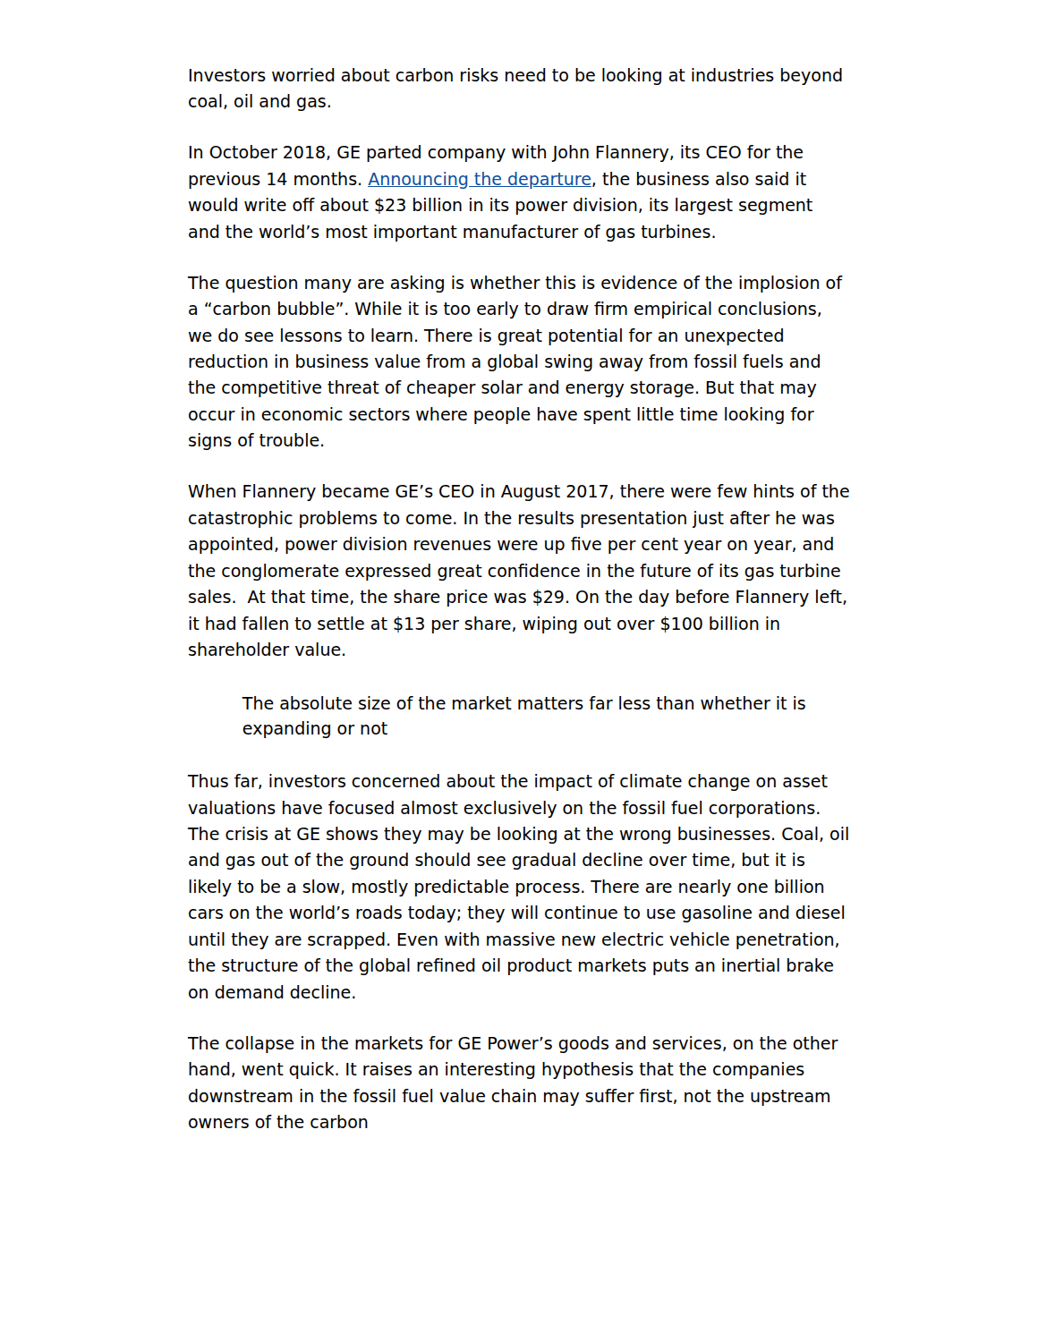Investors worried about carbon risks need to be looking at industries beyond coal, oil and gas.
In October 2018, GE parted company with John Flannery, its CEO for the previous 14 months. Announcing the departure, the business also said it would write off about $23 billion in its power division, its largest segment and the world’s most important manufacturer of gas turbines.
The question many are asking is whether this is evidence of the implosion of a “carbon bubble”. While it is too early to draw firm empirical conclusions, we do see lessons to learn. There is great potential for an unexpected reduction in business value from a global swing away from fossil fuels and the competitive threat of cheaper solar and energy storage. But that may occur in economic sectors where people have spent little time looking for signs of trouble.
When Flannery became GE’s CEO in August 2017, there were few hints of the catastrophic problems to come. In the results presentation just after he was appointed, power division revenues were up five per cent year on year, and the conglomerate expressed great confidence in the future of its gas turbine sales. At that time, the share price was $29. On the day before Flannery left, it had fallen to settle at $13 per share, wiping out over $100 billion in shareholder value.
The absolute size of the market matters far less than whether it is expanding or not
Thus far, investors concerned about the impact of climate change on asset valuations have focused almost exclusively on the fossil fuel corporations. The crisis at GE shows they may be looking at the wrong businesses. Coal, oil and gas out of the ground should see gradual decline over time, but it is likely to be a slow, mostly predictable process. There are nearly one billion cars on the world’s roads today; they will continue to use gasoline and diesel until they are scrapped. Even with massive new electric vehicle penetration, the structure of the global refined oil product markets puts an inertial brake on demand decline.
The collapse in the markets for GE Power’s goods and services, on the other hand, went quick. It raises an interesting hypothesis that the companies downstream in the fossil fuel value chain may suffer first, not the upstream owners of the carbon